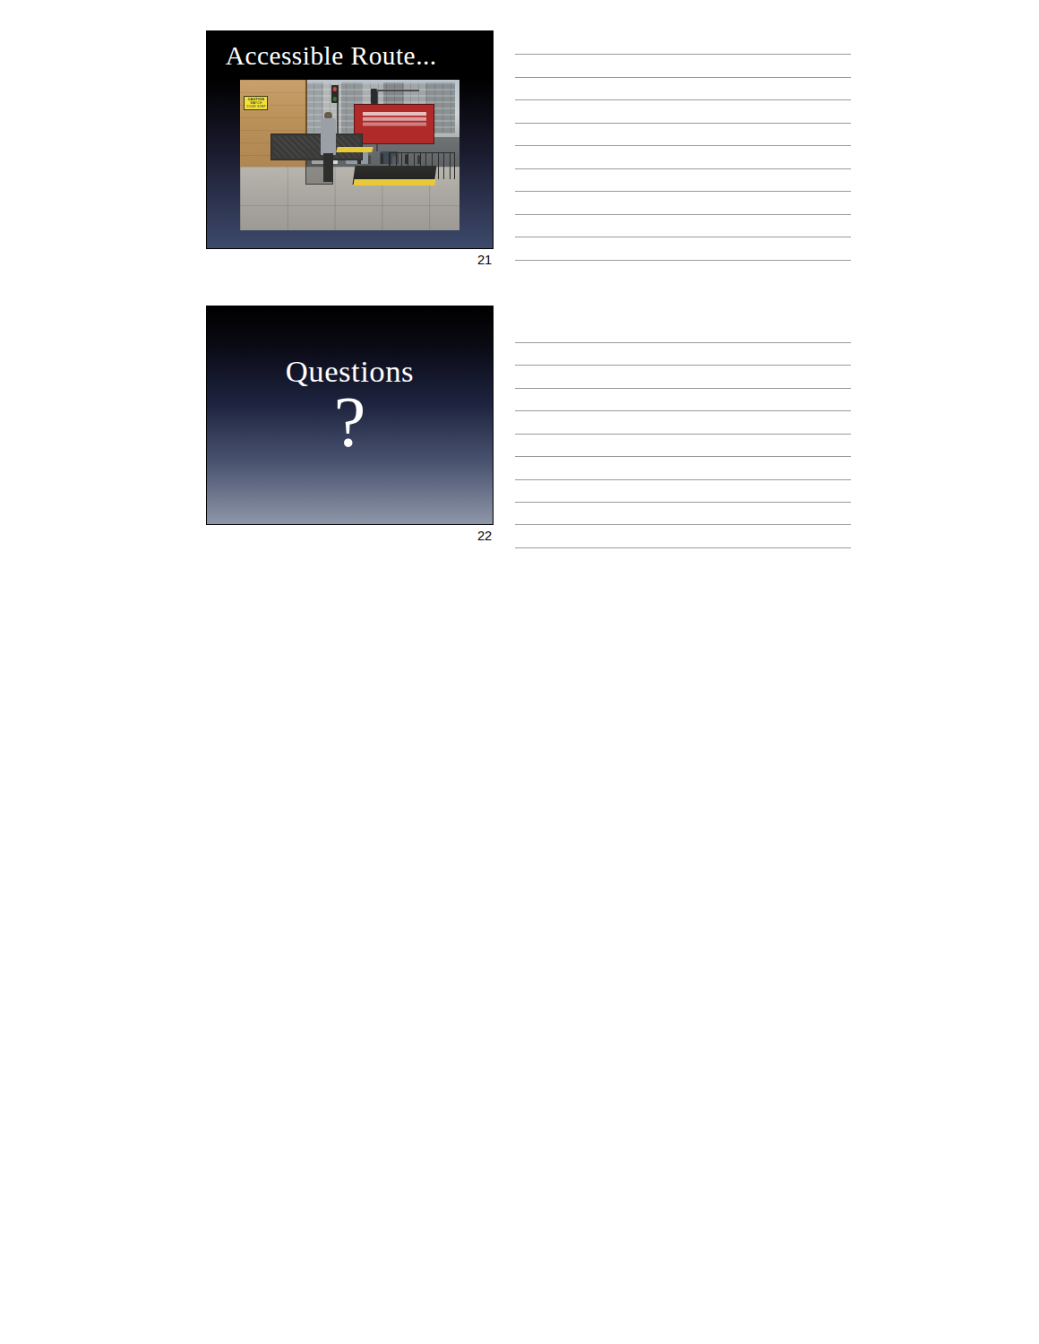Accessible Route...
CAUTIONWATCH
YOUR STEP
21
Questions
?
22